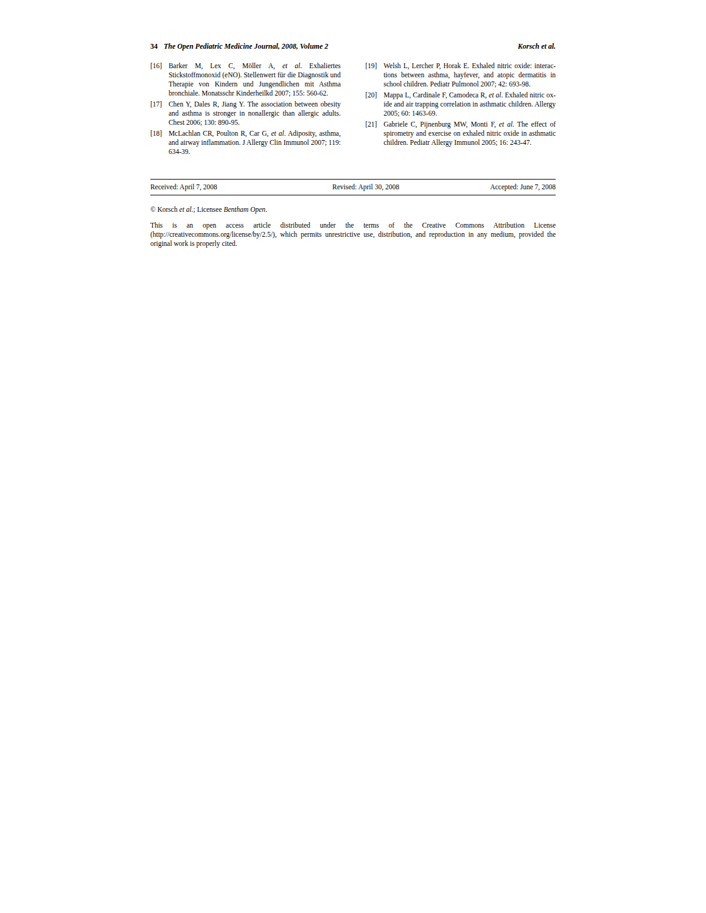34 The Open Pediatric Medicine Journal, 2008, Volume 2
Korsch et al.
[16]
Barker M, Lex C, Möller A, et al. Exhaliertes Stickstoffmonoxid (eNO). Stellenwert für die Diagnostik und Therapie von Kindern und Jungendlichen mit Asthma bronchiale. Monatsschr Kinderheilkd 2007; 155: 560-62.
[17]
Chen Y, Dales R, Jiang Y. The association between obesity and asthma is stronger in nonallergic than allergic adults. Chest 2006; 130: 890-95.
[18]
McLachlan CR, Poulton R, Car G, et al. Adiposity, asthma, and airway inflammation. J Allergy Clin Immunol 2007; 119: 634-39.
[19]
Welsh L, Lercher P, Horak E. Exhaled nitric oxide: interactions between asthma, hayfever, and atopic dermatitis in school children. Pediatr Pulmonol 2007; 42: 693-98.
[20]
Mappa L, Cardinale F, Camodeca R, et al. Exhaled nitric oxide and air trapping correlation in asthmatic children. Allergy 2005; 60: 1463-69.
[21]
Gabriele C, Pijnenburg MW, Monti F, et al. The effect of spirometry and exercise on exhaled nitric oxide in asthmatic children. Pediatr Allergy Immunol 2005; 16: 243-47.
Received: April 7, 2008 Revised: April 30, 2008 Accepted: June 7, 2008
© Korsch et al.; Licensee Bentham Open.
This is an open access article distributed under the terms of the Creative Commons Attribution License (http://creativecommons.org/license/by/2.5/), which permits unrestrictive use, distribution, and reproduction in any medium, provided the original work is properly cited.